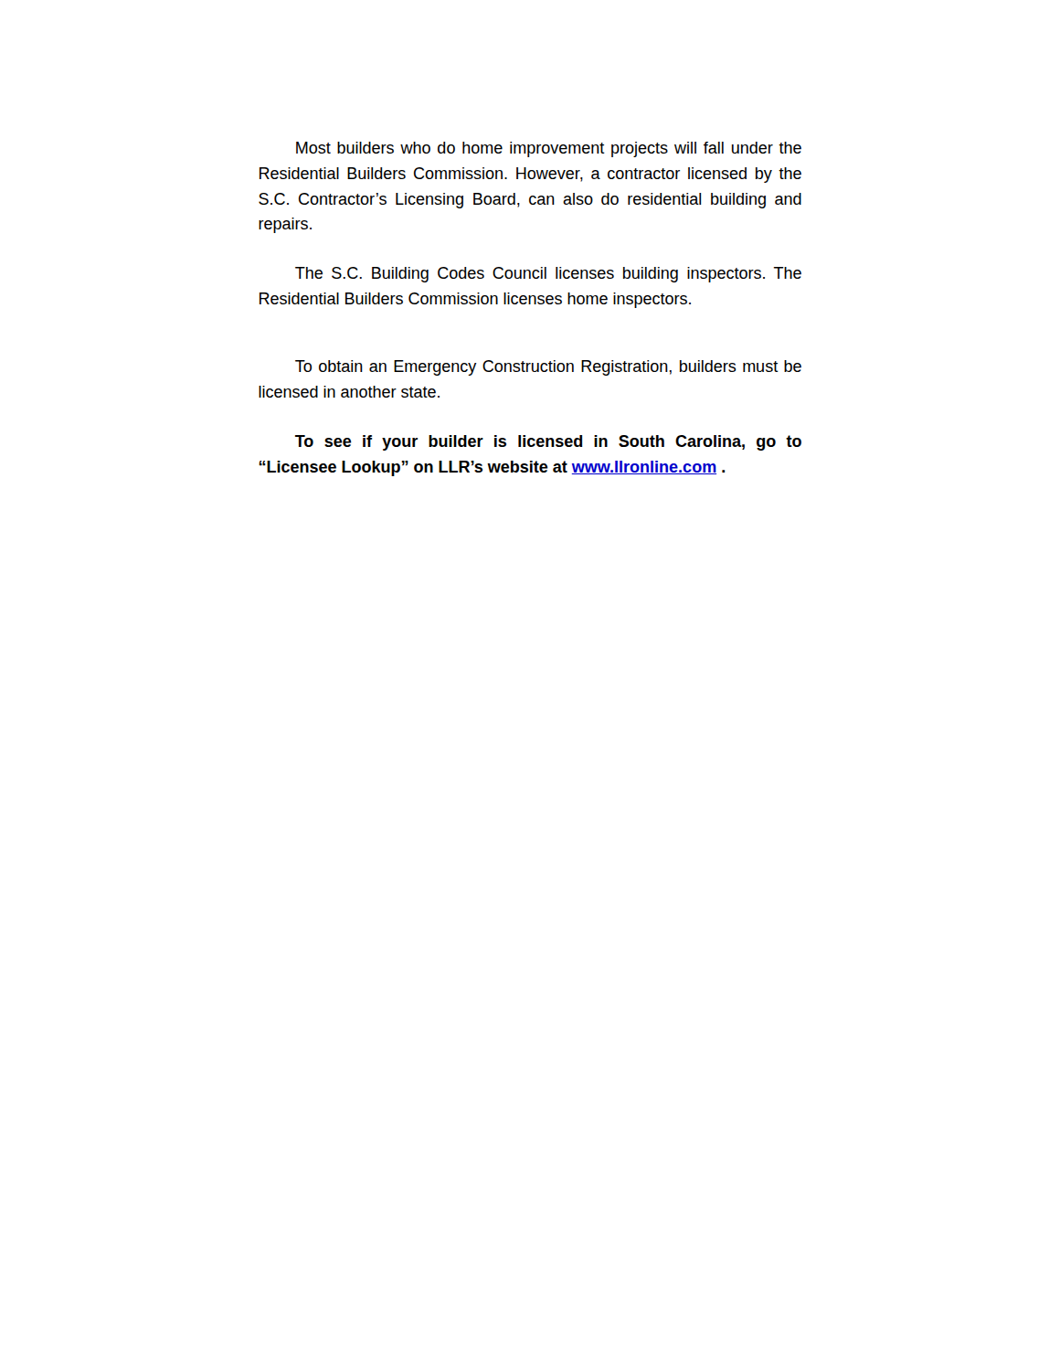Most builders who do home improvement projects will fall under the Residential Builders Commission. However, a contractor licensed by the S.C. Contractor’s Licensing Board, can also do residential building and repairs.
The S.C. Building Codes Council licenses building inspectors. The Residential Builders Commission licenses home inspectors.
To obtain an Emergency Construction Registration, builders must be licensed in another state.
To see if your builder is licensed in South Carolina, go to “Licensee Lookup” on LLR’s website at www.llronline.com .